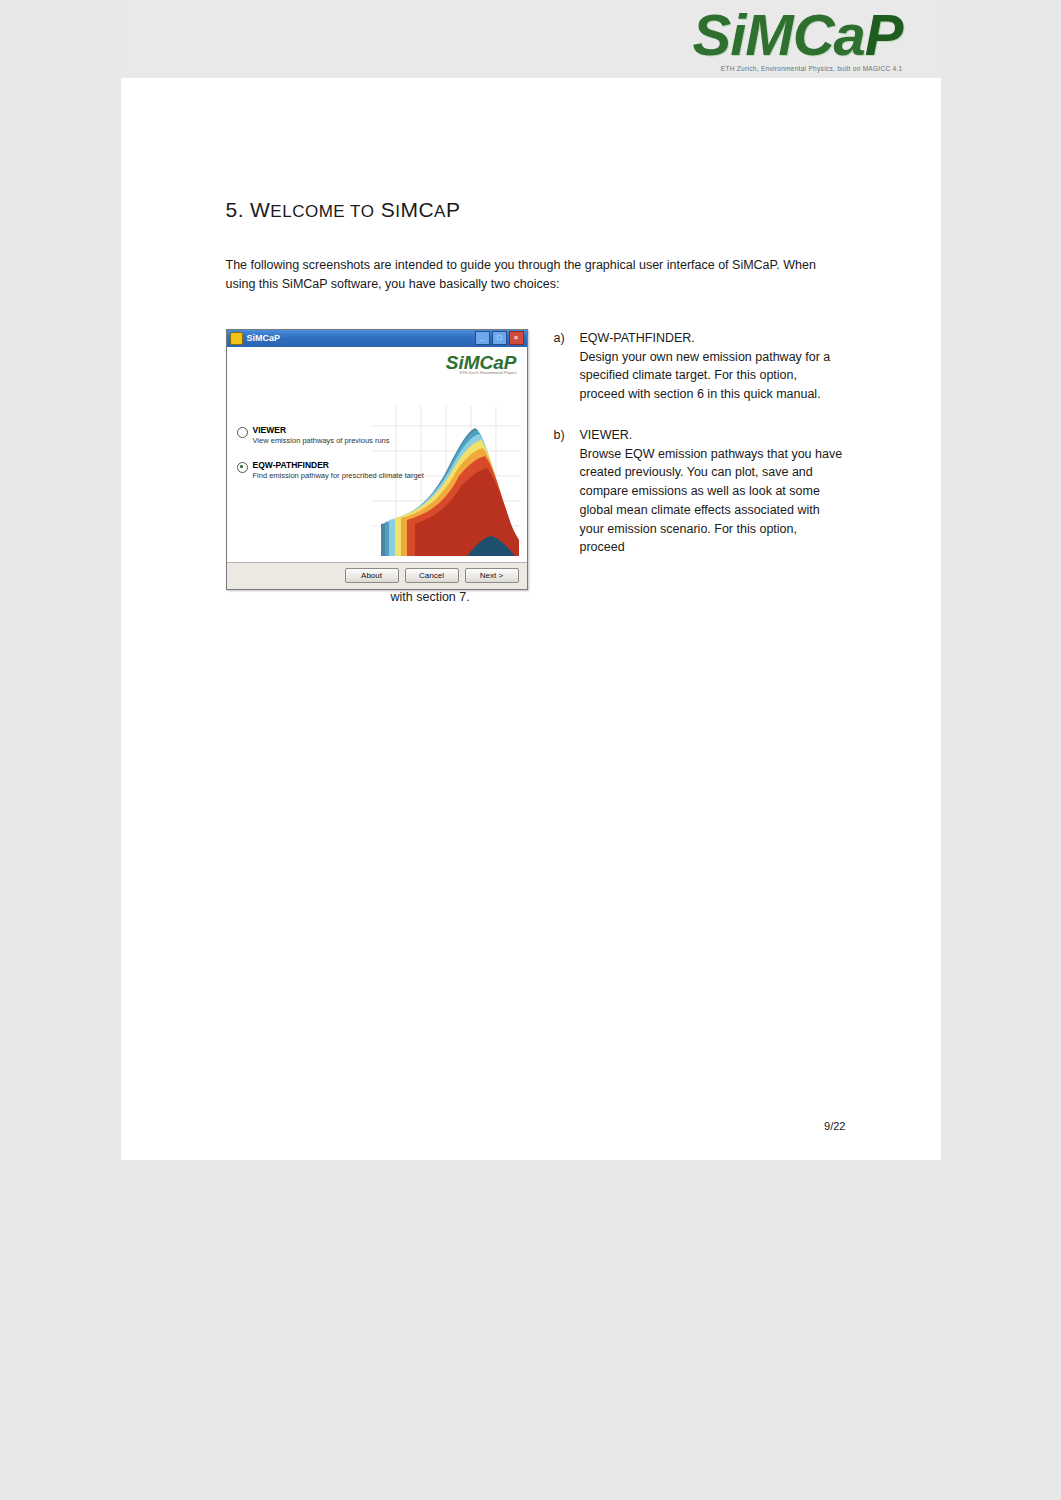SiMCaP
ETH Zurich, Environmental Physics, built on MAGICC 4.1
5. WELCOME TO SIMCAP
The following screenshots are intended to guide you through the graphical user interface of SiMCaP. When using this SiMCaP software, you have basically two choices:
SiMCaP _□×
SiMCaP
ETH Zurich, Environmental Physics
VIEWER View emission pathways of previous runs
EQW-PATHFINDER Find emission pathway for prescribed climate target
About Cancel Next >
a) EQW-PATHFINDER. Design your own new emission pathway for a specified climate target. For this option, proceed with section 6 in this quick manual.
b) VIEWER. Browse EQW emission pathways that you have created previously. You can plot, save and compare emissions as well as look at some global mean climate effects associated with your emission scenario. For this option, proceed
with section 7.
9/22